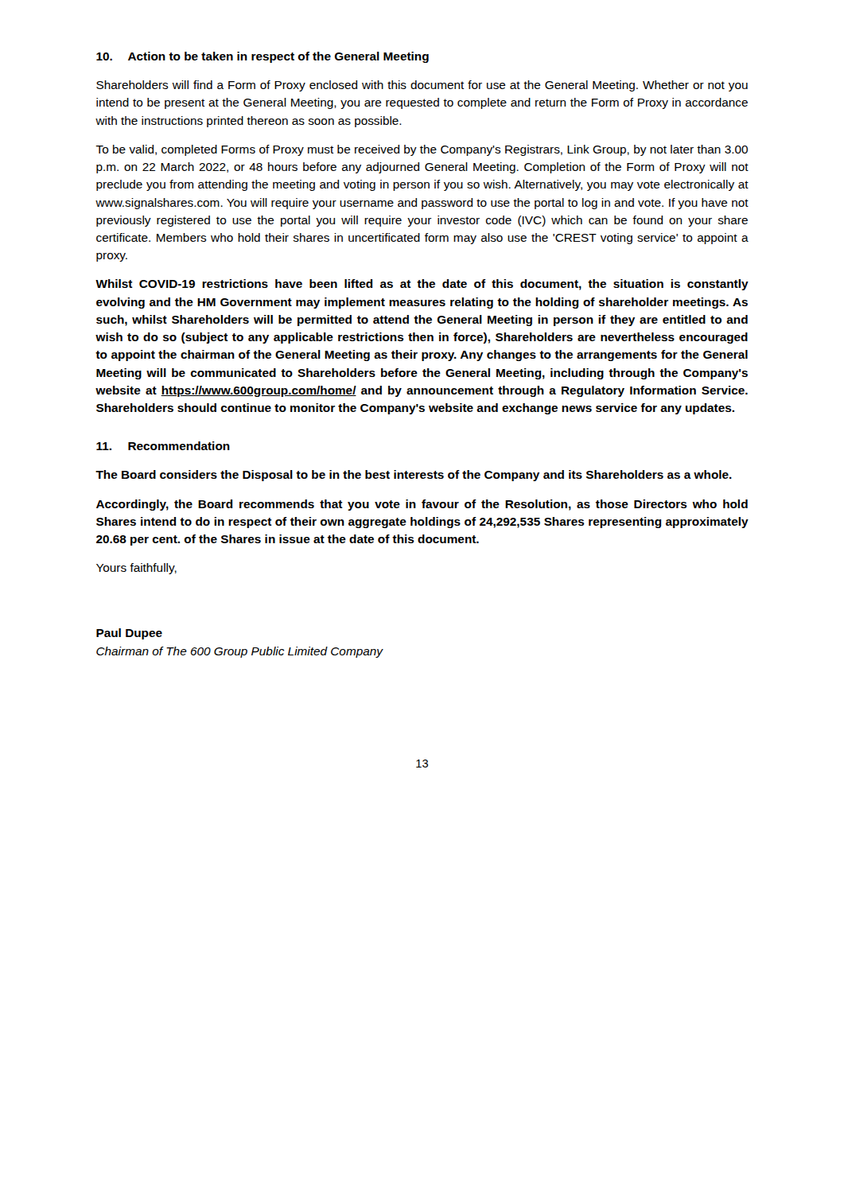10. Action to be taken in respect of the General Meeting
Shareholders will find a Form of Proxy enclosed with this document for use at the General Meeting. Whether or not you intend to be present at the General Meeting, you are requested to complete and return the Form of Proxy in accordance with the instructions printed thereon as soon as possible.
To be valid, completed Forms of Proxy must be received by the Company's Registrars, Link Group, by not later than 3.00 p.m. on 22 March 2022, or 48 hours before any adjourned General Meeting. Completion of the Form of Proxy will not preclude you from attending the meeting and voting in person if you so wish. Alternatively, you may vote electronically at www.signalshares.com. You will require your username and password to use the portal to log in and vote. If you have not previously registered to use the portal you will require your investor code (IVC) which can be found on your share certificate. Members who hold their shares in uncertificated form may also use the 'CREST voting service' to appoint a proxy.
Whilst COVID-19 restrictions have been lifted as at the date of this document, the situation is constantly evolving and the HM Government may implement measures relating to the holding of shareholder meetings. As such, whilst Shareholders will be permitted to attend the General Meeting in person if they are entitled to and wish to do so (subject to any applicable restrictions then in force), Shareholders are nevertheless encouraged to appoint the chairman of the General Meeting as their proxy. Any changes to the arrangements for the General Meeting will be communicated to Shareholders before the General Meeting, including through the Company's website at https://www.600group.com/home/ and by announcement through a Regulatory Information Service. Shareholders should continue to monitor the Company's website and exchange news service for any updates.
11. Recommendation
The Board considers the Disposal to be in the best interests of the Company and its Shareholders as a whole.
Accordingly, the Board recommends that you vote in favour of the Resolution, as those Directors who hold Shares intend to do in respect of their own aggregate holdings of 24,292,535 Shares representing approximately 20.68 per cent. of the Shares in issue at the date of this document.
Yours faithfully,
Paul Dupee
Chairman of The 600 Group Public Limited Company
13